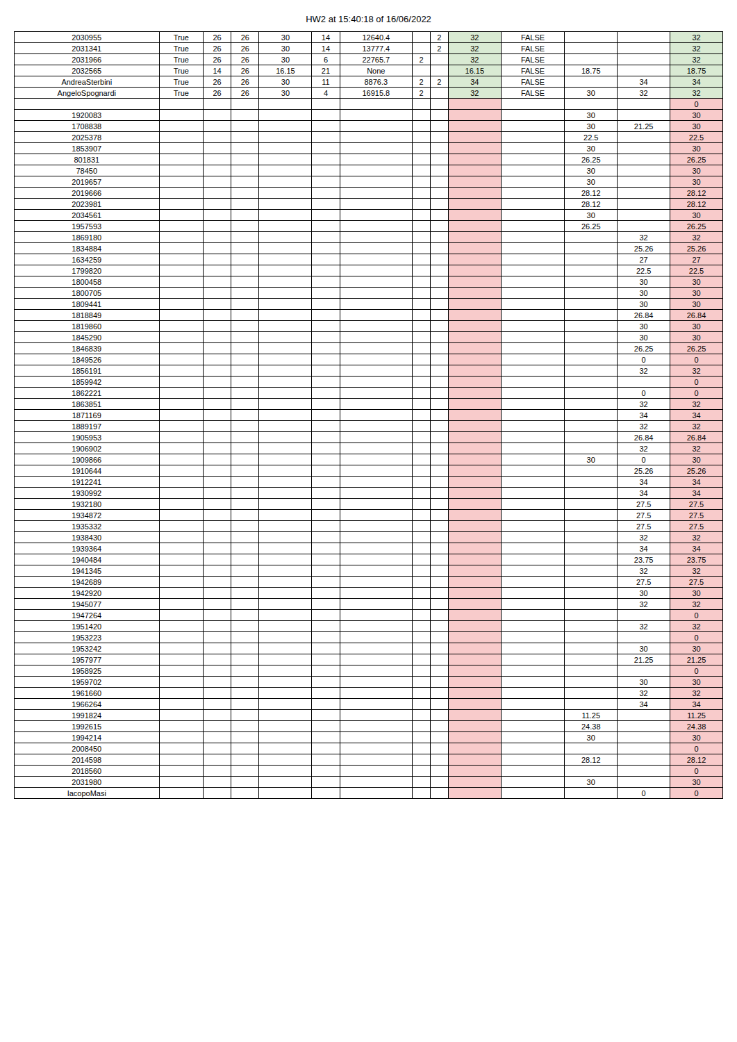HW2 at 15:40:18 of 16/06/2022
| 2030955 | True | 26 | 26 | 30 | 14 | 12640.4 | | 2 | 32 | FALSE | | | 32 |
| 2031341 | True | 26 | 26 | 30 | 14 | 13777.4 | | 2 | 32 | FALSE | | | 32 |
| 2031966 | True | 26 | 26 | 30 | 6 | 22765.7 | 2 | | 32 | FALSE | | | 32 |
| 2032565 | True | 14 | 26 | 16.15 | 21 | None | | | 16.15 | FALSE | 18.75 | | 18.75 |
| AndreaSterbini | True | 26 | 26 | 30 | 11 | 8876.3 | 2 | 2 | 34 | FALSE | | 34 | 34 |
| AngeloSpognardi | True | 26 | 26 | 30 | 4 | 16915.8 | 2 | | 32 | FALSE | 30 | 32 | 32 |
| | | | | | | | | | | | | | 0 |
| 1920083 | | | | | | | | | | | 30 | | 30 |
| 1708838 | | | | | | | | | | | 30 | 21.25 | 30 |
| 2025378 | | | | | | | | | | | 22.5 | | 22.5 |
| 1853907 | | | | | | | | | | | 30 | | 30 |
| 801831 | | | | | | | | | | | 26.25 | | 26.25 |
| 78450 | | | | | | | | | | | 30 | | 30 |
| 2019657 | | | | | | | | | | | 30 | | 30 |
| 2019666 | | | | | | | | | | | 28.12 | | 28.12 |
| 2023981 | | | | | | | | | | | 28.12 | | 28.12 |
| 2034561 | | | | | | | | | | | 30 | | 30 |
| 1957593 | | | | | | | | | | | 26.25 | | 26.25 |
| 1869180 | | | | | | | | | | | | 32 | 32 |
| 1834884 | | | | | | | | | | | | 25.26 | 25.26 |
| 1634259 | | | | | | | | | | | | 27 | 27 |
| 1799820 | | | | | | | | | | | | 22.5 | 22.5 |
| 1800458 | | | | | | | | | | | | 30 | 30 |
| 1800705 | | | | | | | | | | | | 30 | 30 |
| 1809441 | | | | | | | | | | | | 30 | 30 |
| 1818849 | | | | | | | | | | | | 26.84 | 26.84 |
| 1819860 | | | | | | | | | | | | 30 | 30 |
| 1845290 | | | | | | | | | | | | 30 | 30 |
| 1846839 | | | | | | | | | | | | 26.25 | 26.25 |
| 1849526 | | | | | | | | | | | | 0 | 0 |
| 1856191 | | | | | | | | | | | | 32 | 32 |
| 1859942 | | | | | | | | | | | | | 0 |
| 1862221 | | | | | | | | | | | | 0 | 0 |
| 1863851 | | | | | | | | | | | | 32 | 32 |
| 1871169 | | | | | | | | | | | | 34 | 34 |
| 1889197 | | | | | | | | | | | | 32 | 32 |
| 1905953 | | | | | | | | | | | | 26.84 | 26.84 |
| 1906902 | | | | | | | | | | | | 32 | 32 |
| 1909866 | | | | | | | | | | | 30 | 0 | 30 |
| 1910644 | | | | | | | | | | | | 25.26 | 25.26 |
| 1912241 | | | | | | | | | | | | 34 | 34 |
| 1930992 | | | | | | | | | | | | 34 | 34 |
| 1932180 | | | | | | | | | | | | 27.5 | 27.5 |
| 1934872 | | | | | | | | | | | | 27.5 | 27.5 |
| 1935332 | | | | | | | | | | | | 27.5 | 27.5 |
| 1938430 | | | | | | | | | | | | 32 | 32 |
| 1939364 | | | | | | | | | | | | 34 | 34 |
| 1940484 | | | | | | | | | | | | 23.75 | 23.75 |
| 1941345 | | | | | | | | | | | | 32 | 32 |
| 1942689 | | | | | | | | | | | | 27.5 | 27.5 |
| 1942920 | | | | | | | | | | | | 30 | 30 |
| 1945077 | | | | | | | | | | | | 32 | 32 |
| 1947264 | | | | | | | | | | | | | 0 |
| 1951420 | | | | | | | | | | | | 32 | 32 |
| 1953223 | | | | | | | | | | | | | 0 |
| 1953242 | | | | | | | | | | | | 30 | 30 |
| 1957977 | | | | | | | | | | | | 21.25 | 21.25 |
| 1958925 | | | | | | | | | | | | | 0 |
| 1959702 | | | | | | | | | | | | 30 | 30 |
| 1961660 | | | | | | | | | | | | 32 | 32 |
| 1966264 | | | | | | | | | | | | 34 | 34 |
| 1991824 | | | | | | | | | | | 11.25 | | 11.25 |
| 1992615 | | | | | | | | | | | 24.38 | | 24.38 |
| 1994214 | | | | | | | | | | | 30 | | 30 |
| 2008450 | | | | | | | | | | | | | 0 |
| 2014598 | | | | | | | | | | | 28.12 | | 28.12 |
| 2018560 | | | | | | | | | | | | | 0 |
| 2031980 | | | | | | | | | | | 30 | | 30 |
| IacopoMasi | | | | | | | | | | | | 0 | 0 |